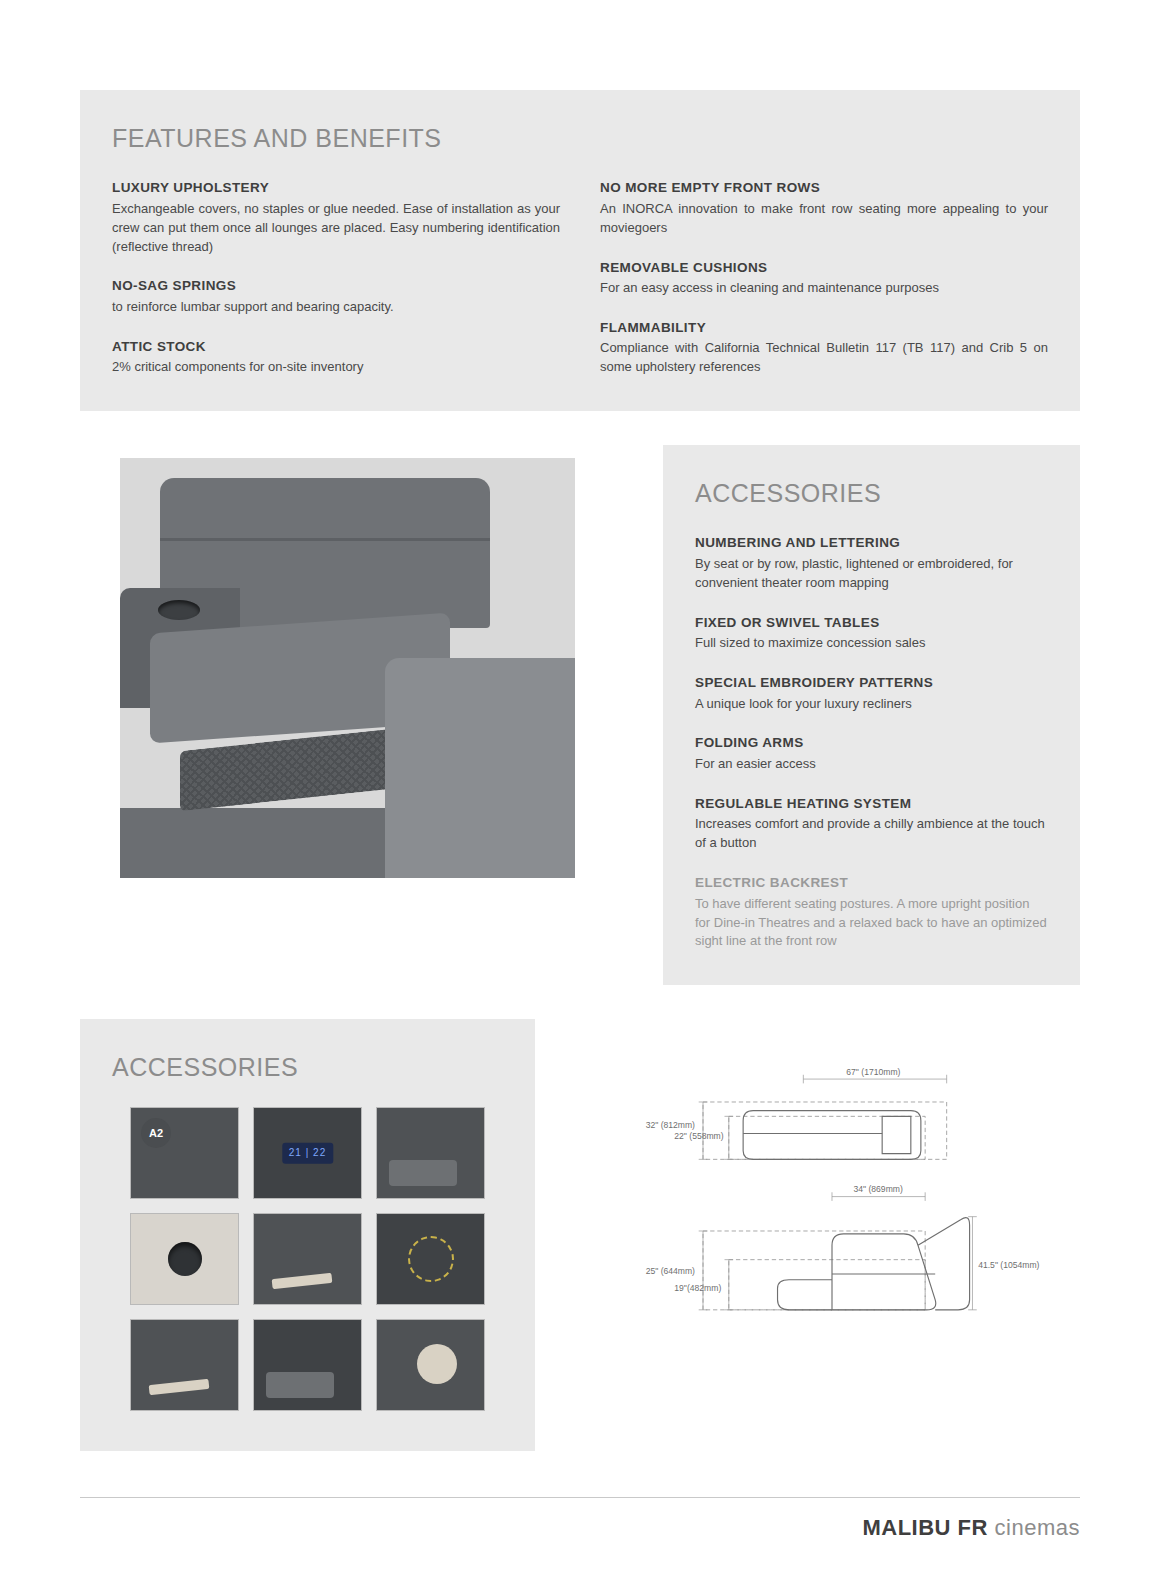Features and Benefits
Luxury Upholstery
Exchangeable covers, no staples or glue needed. Ease of installation as your crew can put them once all lounges are placed. Easy numbering identification (reflective thread)
No-Sag Springs
to reinforce lumbar support and bearing capacity.
Attic Stock
2% critical components for on-site inventory
No More Empty Front Rows
An INORCA innovation to make front row seating more appealing to your moviegoers
Removable Cushions
For an easy access in cleaning and maintenance purposes
Flammability
Compliance with California Technical Bulletin 117 (TB 117) and Crib 5 on some upholstery references
Accessories
Numbering and Lettering
By seat or by row, plastic, lightened or embroidered, for convenient theater room mapping
Fixed or Swivel Tables
Full sized to maximize concession sales
Special Embroidery Patterns
A unique look for your luxury recliners
Folding Arms
For an easier access
Regulable Heating System
Increases comfort and provide a chilly ambience at the touch of a button
Electric Backrest
To have different seating postures. A more upright position for Dine-in Theatres and a relaxed back to have an optimized sight line at the front row
Accessories
A2
21 | 22
67" (1710mm) 32" (812mm) 22" (558mm) 34" (869mm) 25" (644mm) 19"(482mm) 41.5" (1054mm)
MALIBU FR cinemas